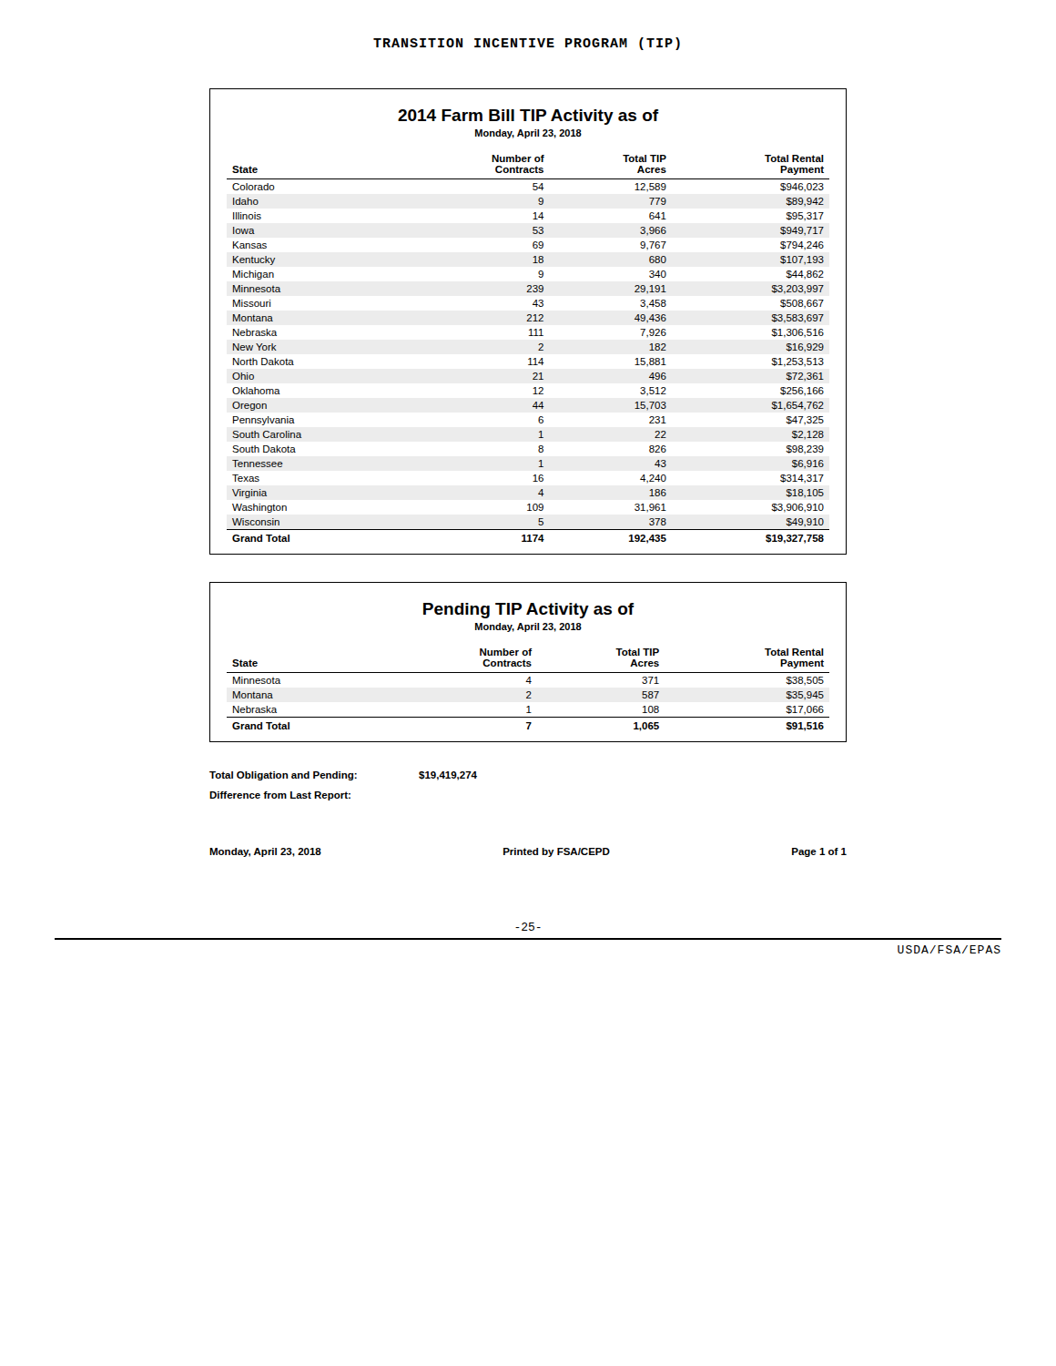TRANSITION INCENTIVE PROGRAM (TIP)
2014 Farm Bill TIP Activity as of
Monday, April 23, 2018
| State | Number of Contracts | Total TIP Acres | Total Rental Payment |
| --- | --- | --- | --- |
| Colorado | 54 | 12,589 | $946,023 |
| Idaho | 9 | 779 | $89,942 |
| Illinois | 14 | 641 | $95,317 |
| Iowa | 53 | 3,966 | $949,717 |
| Kansas | 69 | 9,767 | $794,246 |
| Kentucky | 18 | 680 | $107,193 |
| Michigan | 9 | 340 | $44,862 |
| Minnesota | 239 | 29,191 | $3,203,997 |
| Missouri | 43 | 3,458 | $508,667 |
| Montana | 212 | 49,436 | $3,583,697 |
| Nebraska | 111 | 7,926 | $1,306,516 |
| New York | 2 | 182 | $16,929 |
| North Dakota | 114 | 15,881 | $1,253,513 |
| Ohio | 21 | 496 | $72,361 |
| Oklahoma | 12 | 3,512 | $256,166 |
| Oregon | 44 | 15,703 | $1,654,762 |
| Pennsylvania | 6 | 231 | $47,325 |
| South Carolina | 1 | 22 | $2,128 |
| South Dakota | 8 | 826 | $98,239 |
| Tennessee | 1 | 43 | $6,916 |
| Texas | 16 | 4,240 | $314,317 |
| Virginia | 4 | 186 | $18,105 |
| Washington | 109 | 31,961 | $3,906,910 |
| Wisconsin | 5 | 378 | $49,910 |
| Grand Total | 1174 | 192,435 | $19,327,758 |
Pending TIP Activity as of
Monday, April 23, 2018
| State | Number of Contracts | Total TIP Acres | Total Rental Payment |
| --- | --- | --- | --- |
| Minnesota | 4 | 371 | $38,505 |
| Montana | 2 | 587 | $35,945 |
| Nebraska | 1 | 108 | $17,066 |
| Grand Total | 7 | 1,065 | $91,516 |
Total Obligation and Pending:$19,419,274
Difference from Last Report:
Monday, April 23, 2018 Printed by FSA/CEPD Page 1 of 1
-25-
USDA/FSA/EPAS